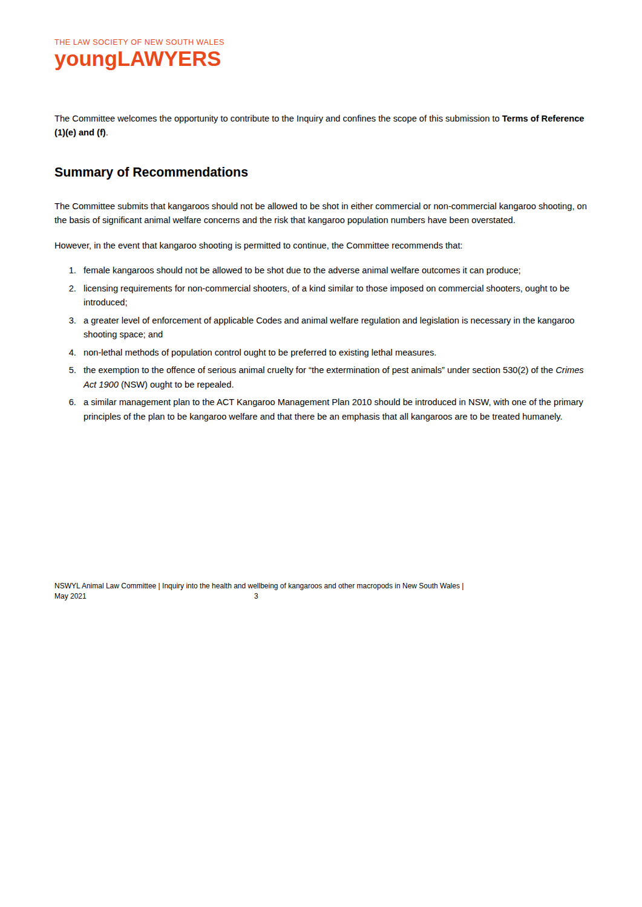THE LAW SOCIETY OF NEW SOUTH WALES
young LAWYERS
The Committee welcomes the opportunity to contribute to the Inquiry and confines the scope of this submission to Terms of Reference (1)(e) and (f).
Summary of Recommendations
The Committee submits that kangaroos should not be allowed to be shot in either commercial or non-commercial kangaroo shooting, on the basis of significant animal welfare concerns and the risk that kangaroo population numbers have been overstated.
However, in the event that kangaroo shooting is permitted to continue, the Committee recommends that:
female kangaroos should not be allowed to be shot due to the adverse animal welfare outcomes it can produce;
licensing requirements for non-commercial shooters, of a kind similar to those imposed on commercial shooters, ought to be introduced;
a greater level of enforcement of applicable Codes and animal welfare regulation and legislation is necessary in the kangaroo shooting space; and
non-lethal methods of population control ought to be preferred to existing lethal measures.
the exemption to the offence of serious animal cruelty for “the extermination of pest animals” under section 530(2) of the Crimes Act 1900 (NSW) ought to be repealed.
a similar management plan to the ACT Kangaroo Management Plan 2010 should be introduced in NSW, with one of the primary principles of the plan to be kangaroo welfare and that there be an emphasis that all kangaroos are to be treated humanely.
NSWYL Animal Law Committee | Inquiry into the health and wellbeing of kangaroos and other macropods in New South Wales |
May 2021 3